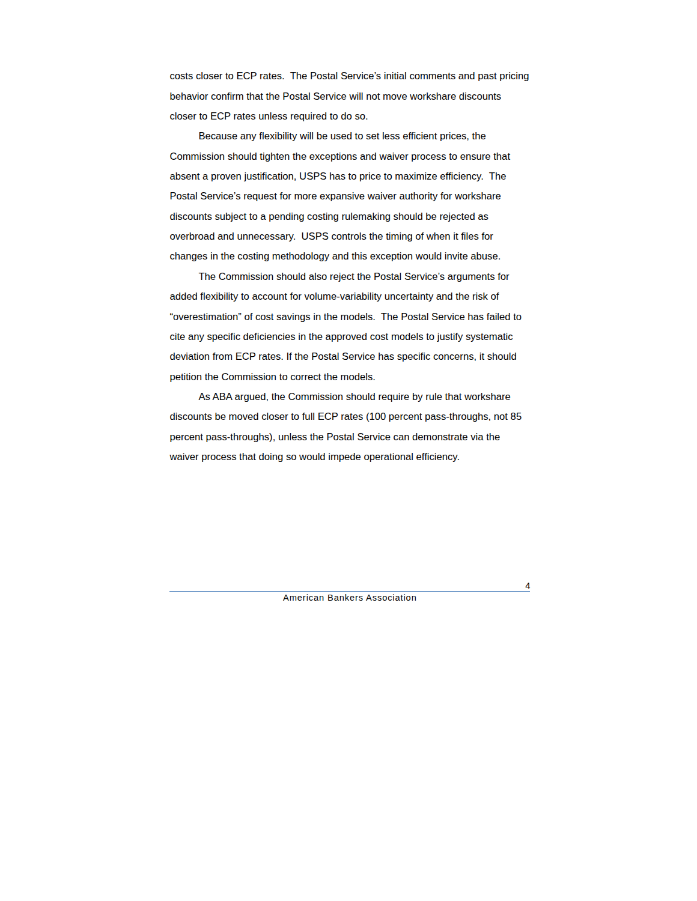costs closer to ECP rates. The Postal Service’s initial comments and past pricing behavior confirm that the Postal Service will not move workshare discounts closer to ECP rates unless required to do so.
Because any flexibility will be used to set less efficient prices, the Commission should tighten the exceptions and waiver process to ensure that absent a proven justification, USPS has to price to maximize efficiency. The Postal Service’s request for more expansive waiver authority for workshare discounts subject to a pending costing rulemaking should be rejected as overbroad and unnecessary. USPS controls the timing of when it files for changes in the costing methodology and this exception would invite abuse.
The Commission should also reject the Postal Service’s arguments for added flexibility to account for volume-variability uncertainty and the risk of “overestimation” of cost savings in the models. The Postal Service has failed to cite any specific deficiencies in the approved cost models to justify systematic deviation from ECP rates. If the Postal Service has specific concerns, it should petition the Commission to correct the models.
As ABA argued, the Commission should require by rule that workshare discounts be moved closer to full ECP rates (100 percent pass-throughs, not 85 percent pass-throughs), unless the Postal Service can demonstrate via the waiver process that doing so would impede operational efficiency.
4 American Bankers Association